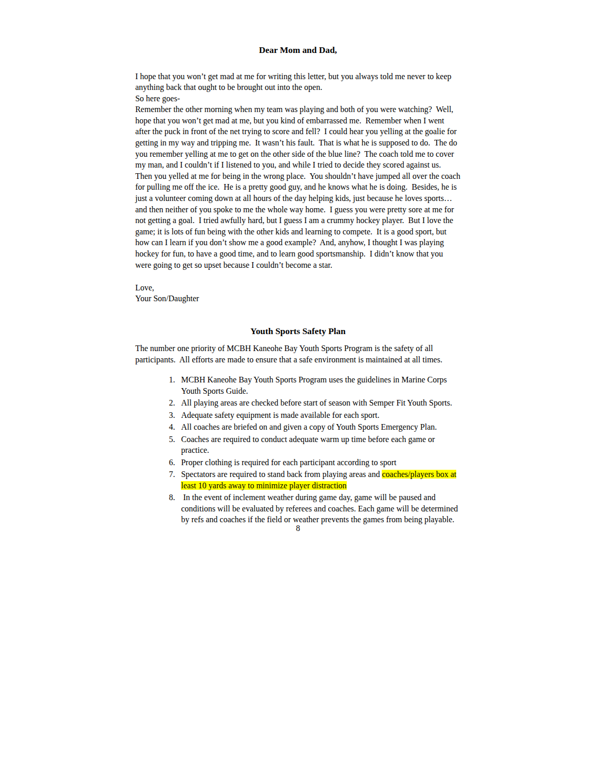Dear Mom and Dad,
I hope that you won’t get mad at me for writing this letter, but you always told me never to keep anything back that ought to be brought out into the open.
So here goes-
Remember the other morning when my team was playing and both of you were watching? Well, hope that you won’t get mad at me, but you kind of embarrassed me. Remember when I went after the puck in front of the net trying to score and fell? I could hear you yelling at the goalie for getting in my way and tripping me. It wasn’t his fault. That is what he is supposed to do. The do you remember yelling at me to get on the other side of the blue line? The coach told me to cover my man, and I couldn’t if I listened to you, and while I tried to decide they scored against us. Then you yelled at me for being in the wrong place. You shouldn’t have jumped all over the coach for pulling me off the ice. He is a pretty good guy, and he knows what he is doing. Besides, he is just a volunteer coming down at all hours of the day helping kids, just because he loves sports…and then neither of you spoke to me the whole way home. I guess you were pretty sore at me for not getting a goal. I tried awfully hard, but I guess I am a crummy hockey player. But I love the game; it is lots of fun being with the other kids and learning to compete. It is a good sport, but how can I learn if you don’t show me a good example? And, anyhow, I thought I was playing hockey for fun, to have a good time, and to learn good sportsmanship. I didn’t know that you were going to get so upset because I couldn’t become a star.
Love,
Your Son/Daughter
Youth Sports Safety Plan
The number one priority of MCBH Kaneohe Bay Youth Sports Program is the safety of all participants. All efforts are made to ensure that a safe environment is maintained at all times.
MCBH Kaneohe Bay Youth Sports Program uses the guidelines in Marine Corps Youth Sports Guide.
All playing areas are checked before start of season with Semper Fit Youth Sports.
Adequate safety equipment is made available for each sport.
All coaches are briefed on and given a copy of Youth Sports Emergency Plan.
Coaches are required to conduct adequate warm up time before each game or practice.
Proper clothing is required for each participant according to sport
Spectators are required to stand back from playing areas and coaches/players box at least 10 yards away to minimize player distraction
In the event of inclement weather during game day, game will be paused and conditions will be evaluated by referees and coaches. Each game will be determined by refs and coaches if the field or weather prevents the games from being playable.
8